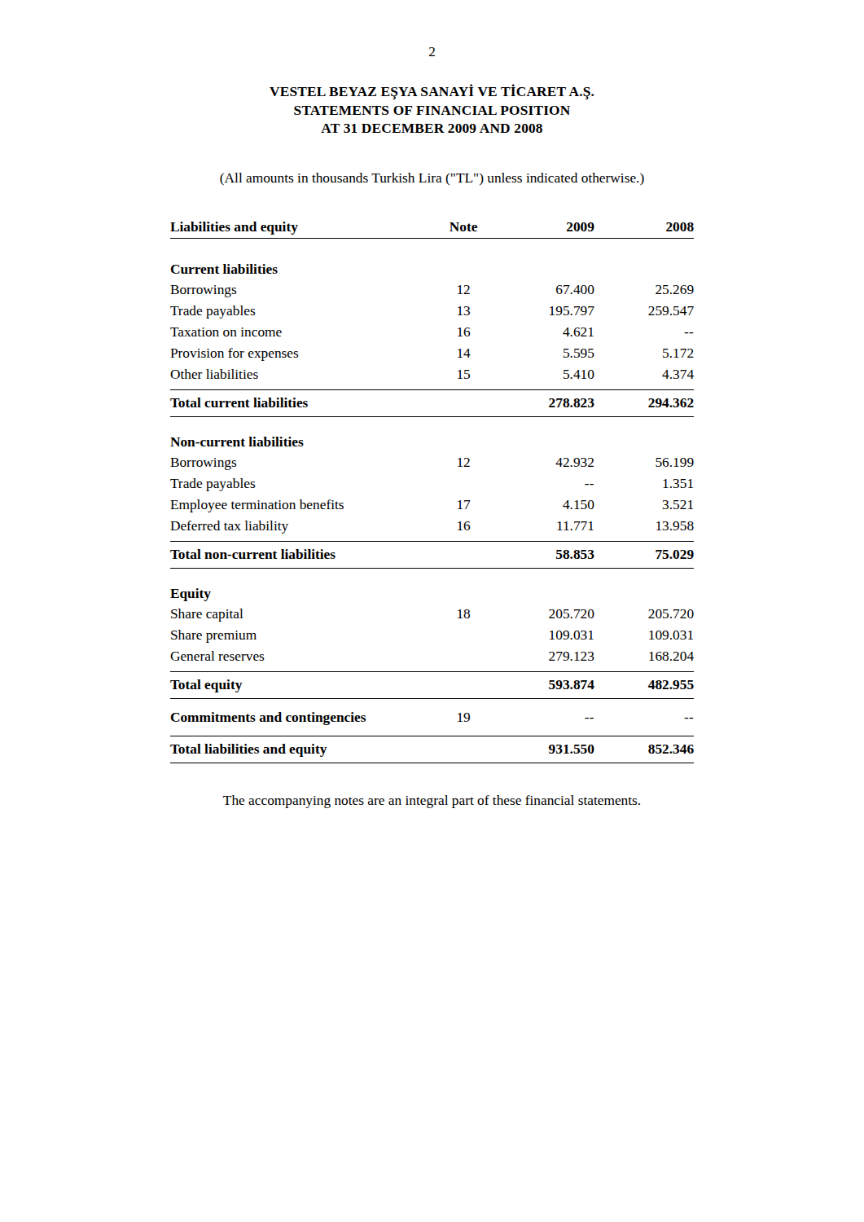2
VESTEL BEYAZ EŞYA SANAYİ VE TİCARET A.Ş.
STATEMENTS OF FINANCIAL POSITION
AT 31 DECEMBER 2009 AND 2008
(All amounts in thousands Turkish Lira ("TL") unless indicated otherwise.)
| Liabilities and equity | Note | 2009 | 2008 |
| --- | --- | --- | --- |
| Current liabilities | | | |
| Borrowings | 12 | 67.400 | 25.269 |
| Trade payables | 13 | 195.797 | 259.547 |
| Taxation on income | 16 | 4.621 | -- |
| Provision for expenses | 14 | 5.595 | 5.172 |
| Other liabilities | 15 | 5.410 | 4.374 |
| Total current liabilities | | 278.823 | 294.362 |
| Non-current liabilities | | | |
| Borrowings | 12 | 42.932 | 56.199 |
| Trade payables | | -- | 1.351 |
| Employee termination benefits | 17 | 4.150 | 3.521 |
| Deferred tax liability | 16 | 11.771 | 13.958 |
| Total non-current liabilities | | 58.853 | 75.029 |
| Equity | | | |
| Share capital | 18 | 205.720 | 205.720 |
| Share premium | | 109.031 | 109.031 |
| General reserves | | 279.123 | 168.204 |
| Total equity | | 593.874 | 482.955 |
| Commitments and contingencies | 19 | -- | -- |
| Total liabilities and equity | | 931.550 | 852.346 |
The accompanying notes are an integral part of these financial statements.